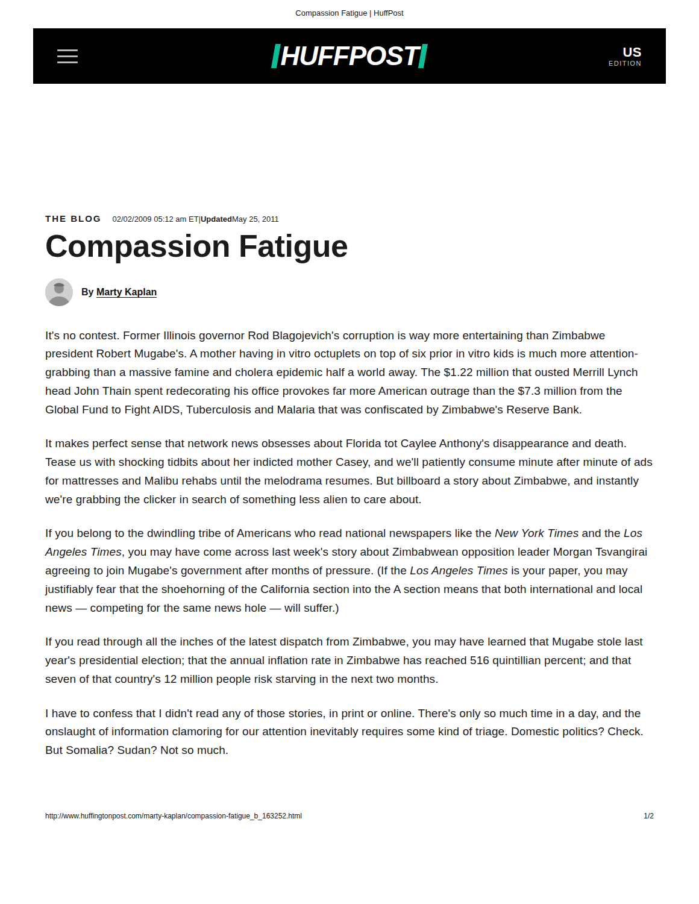Compassion Fatigue | HuffPost
HUFFPOST
US EDITION
THE BLOG 02/02/2009 05:12 am ET|Updated May 25, 2011
Compassion Fatigue
By Marty Kaplan
It's no contest. Former Illinois governor Rod Blagojevich's corruption is way more entertaining than Zimbabwe president Robert Mugabe's. A mother having in vitro octuplets on top of six prior in vitro kids is much more attention-grabbing than a massive famine and cholera epidemic half a world away. The $1.22 million that ousted Merrill Lynch head John Thain spent redecorating his office provokes far more American outrage than the $7.3 million from the Global Fund to Fight AIDS, Tuberculosis and Malaria that was confiscated by Zimbabwe's Reserve Bank.
It makes perfect sense that network news obsesses about Florida tot Caylee Anthony's disappearance and death. Tease us with shocking tidbits about her indicted mother Casey, and we'll patiently consume minute after minute of ads for mattresses and Malibu rehabs until the melodrama resumes. But billboard a story about Zimbabwe, and instantly we're grabbing the clicker in search of something less alien to care about.
If you belong to the dwindling tribe of Americans who read national newspapers like the New York Times and the Los Angeles Times, you may have come across last week's story about Zimbabwean opposition leader Morgan Tsvangirai agreeing to join Mugabe's government after months of pressure. (If the Los Angeles Times is your paper, you may justifiably fear that the shoehorning of the California section into the A section means that both international and local news — competing for the same news hole — will suffer.)
If you read through all the inches of the latest dispatch from Zimbabwe, you may have learned that Mugabe stole last year's presidential election; that the annual inflation rate in Zimbabwe has reached 516 quintillian percent; and that seven of that country's 12 million people risk starving in the next two months.
I have to confess that I didn't read any of those stories, in print or online. There's only so much time in a day, and the onslaught of information clamoring for our attention inevitably requires some kind of triage. Domestic politics? Check. But Somalia? Sudan? Not so much.
http://www.huffingtonpost.com/marty-kaplan/compassion-fatigue_b_163252.html
1/2